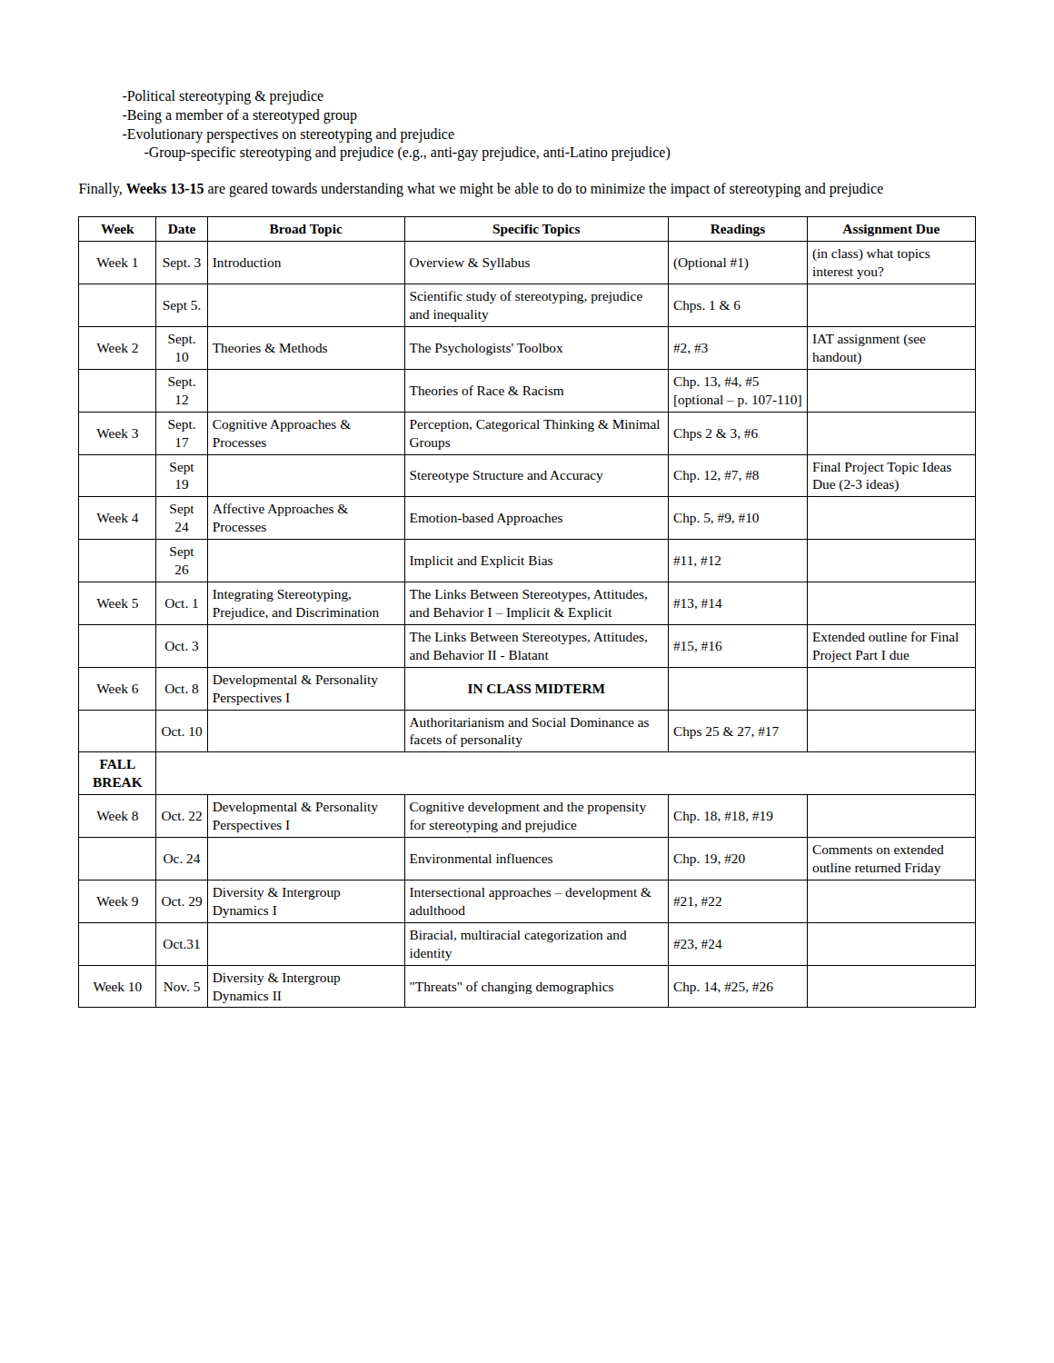-Political stereotyping & prejudice
-Being a member of a stereotyped group
-Evolutionary perspectives on stereotyping and prejudice
-Group-specific stereotyping and prejudice (e.g., anti-gay prejudice, anti-Latino prejudice)
Finally, Weeks 13-15 are geared towards understanding what we might be able to do to minimize the impact of stereotyping and prejudice
| Week | Date | Broad Topic | Specific Topics | Readings | Assignment Due |
| --- | --- | --- | --- | --- | --- |
| Week 1 | Sept. 3 | Introduction | Overview & Syllabus | (Optional #1) | (in class) what topics interest you? |
| | Sept 5. | | Scientific study of stereotyping, prejudice and inequality | Chps. 1 & 6 | |
| Week 2 | Sept. 10 | Theories & Methods | The Psychologists' Toolbox | #2, #3 | IAT assignment (see handout) |
| | Sept. 12 | | Theories of Race & Racism | Chp. 13, #4, #5 [optional – p. 107-110] | |
| Week 3 | Sept. 17 | Cognitive Approaches & Processes | Perception, Categorical Thinking & Minimal Groups | Chps 2 & 3, #6 | |
| | Sept 19 | | Stereotype Structure and Accuracy | Chp. 12, #7, #8 | Final Project Topic Ideas Due (2-3 ideas) |
| Week 4 | Sept 24 | Affective Approaches & Processes | Emotion-based Approaches | Chp. 5, #9, #10 | |
| | Sept 26 | | Implicit and Explicit Bias | #11, #12 | |
| Week 5 | Oct. 1 | Integrating Stereotyping, Prejudice, and Discrimination | The Links Between Stereotypes, Attitudes, and Behavior I – Implicit & Explicit | #13, #14 | |
| | Oct. 3 | | The Links Between Stereotypes, Attitudes, and Behavior II - Blatant | #15, #16 | Extended outline for Final Project Part I due |
| Week 6 | Oct. 8 | Developmental & Personality Perspectives I | IN CLASS MIDTERM | | |
| | Oct. 10 | | Authoritarianism and Social Dominance as facets of personality | Chps 25 & 27, #17 | |
| FALL BREAK | |
| Week 8 | Oct. 22 | Developmental & Personality Perspectives I | Cognitive development and the propensity for stereotyping and prejudice | Chp. 18, #18, #19 | |
| | Oc. 24 | | Environmental influences | Chp. 19, #20 | Comments on extended outline returned Friday |
| Week 9 | Oct. 29 | Diversity & Intergroup Dynamics I | Intersectional approaches – development & adulthood | #21, #22 | |
| | Oct.31 | | Biracial, multiracial categorization and identity | #23, #24 | |
| Week 10 | Nov. 5 | Diversity & Intergroup Dynamics II | "Threats" of changing demographics | Chp. 14, #25, #26 | |